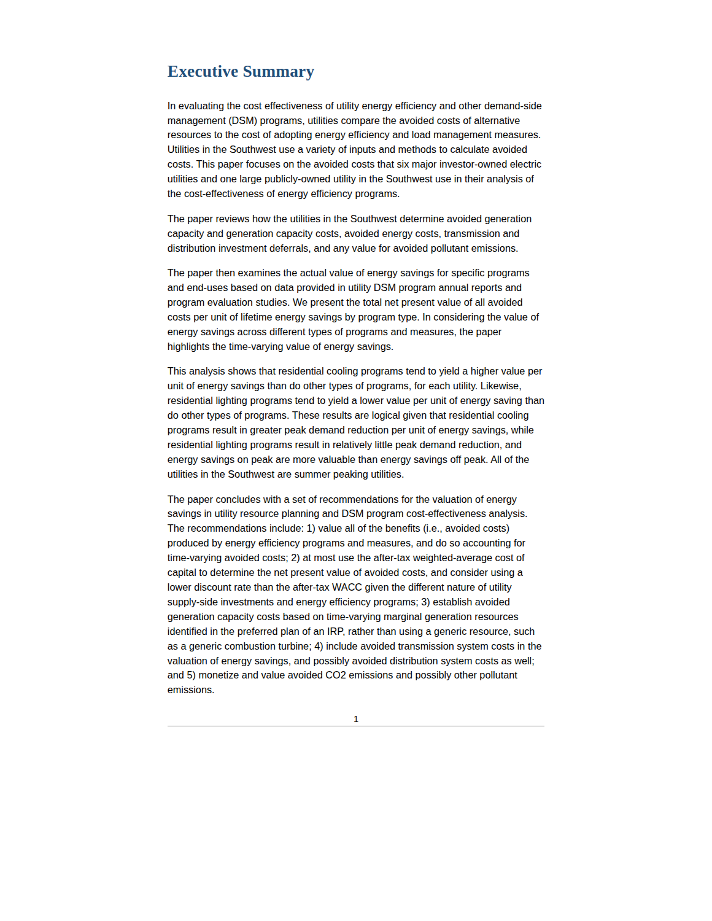Executive Summary
In evaluating the cost effectiveness of utility energy efficiency and other demand-side management (DSM) programs, utilities compare the avoided costs of alternative resources to the cost of adopting energy efficiency and load management measures. Utilities in the Southwest use a variety of inputs and methods to calculate avoided costs. This paper focuses on the avoided costs that six major investor-owned electric utilities and one large publicly-owned utility in the Southwest use in their analysis of the cost-effectiveness of energy efficiency programs.
The paper reviews how the utilities in the Southwest determine avoided generation capacity and generation capacity costs, avoided energy costs, transmission and distribution investment deferrals, and any value for avoided pollutant emissions.
The paper then examines the actual value of energy savings for specific programs and end-uses based on data provided in utility DSM program annual reports and program evaluation studies. We present the total net present value of all avoided costs per unit of lifetime energy savings by program type. In considering the value of energy savings across different types of programs and measures, the paper highlights the time-varying value of energy savings.
This analysis shows that residential cooling programs tend to yield a higher value per unit of energy savings than do other types of programs, for each utility. Likewise, residential lighting programs tend to yield a lower value per unit of energy saving than do other types of programs. These results are logical given that residential cooling programs result in greater peak demand reduction per unit of energy savings, while residential lighting programs result in relatively little peak demand reduction, and energy savings on peak are more valuable than energy savings off peak. All of the utilities in the Southwest are summer peaking utilities.
The paper concludes with a set of recommendations for the valuation of energy savings in utility resource planning and DSM program cost-effectiveness analysis. The recommendations include: 1) value all of the benefits (i.e., avoided costs) produced by energy efficiency programs and measures, and do so accounting for time-varying avoided costs; 2) at most use the after-tax weighted-average cost of capital to determine the net present value of avoided costs, and consider using a lower discount rate than the after-tax WACC given the different nature of utility supply-side investments and energy efficiency programs; 3) establish avoided generation capacity costs based on time-varying marginal generation resources identified in the preferred plan of an IRP, rather than using a generic resource, such as a generic combustion turbine; 4) include avoided transmission system costs in the valuation of energy savings, and possibly avoided distribution system costs as well; and 5) monetize and value avoided CO2 emissions and possibly other pollutant emissions.
1